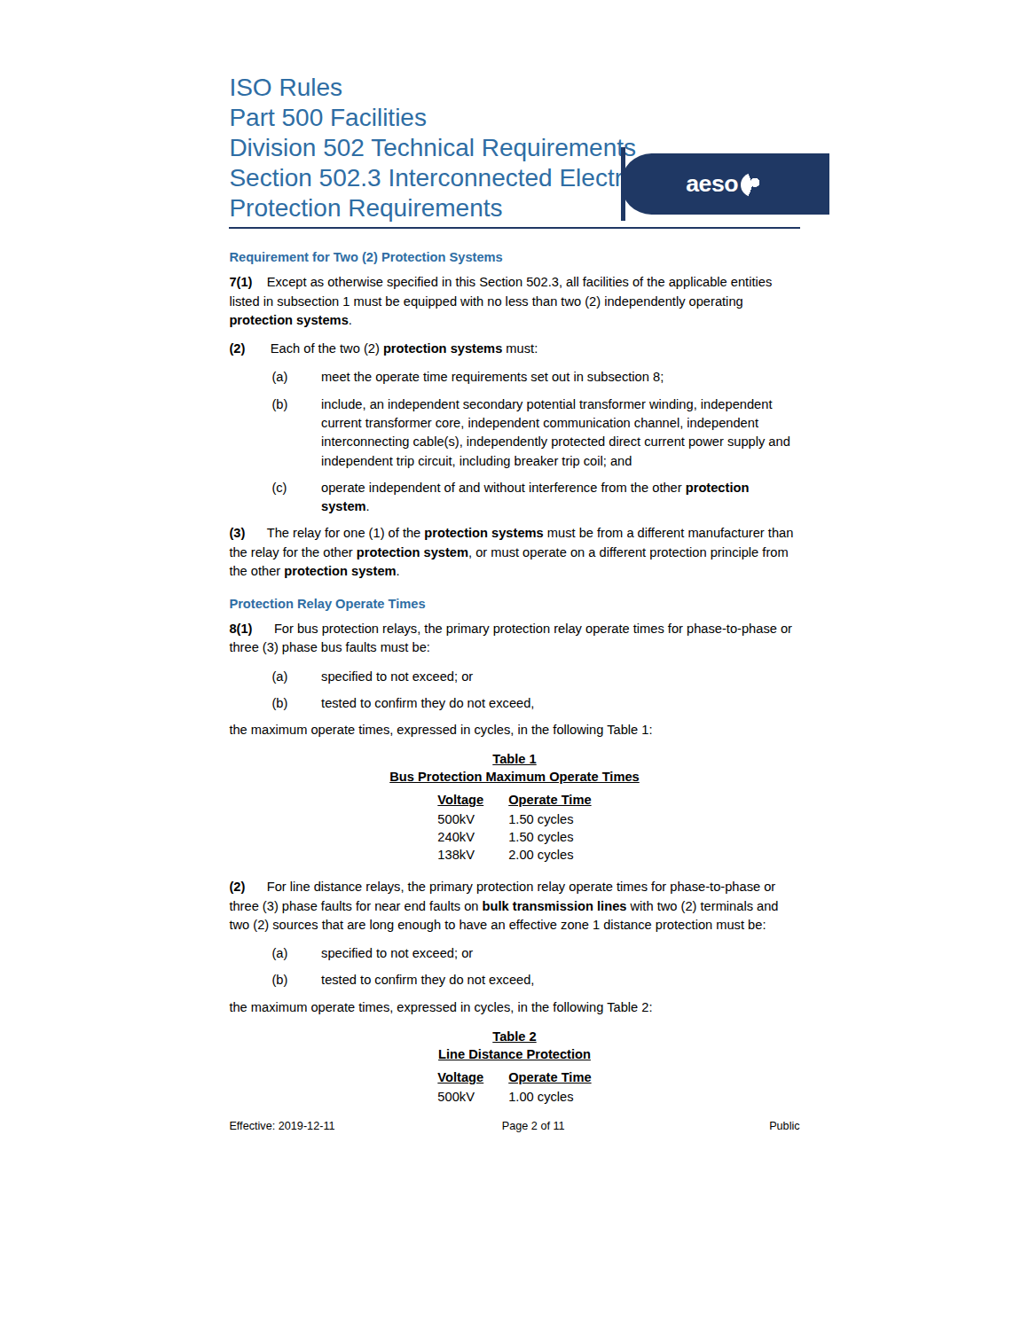aeso
ISO Rules
Part 500 Facilities
Division 502 Technical Requirements
Section 502.3 Interconnected Electric System
Protection Requirements
Requirement for Two (2) Protection Systems
7(1) Except as otherwise specified in this Section 502.3, all facilities of the applicable entities listed in subsection 1 must be equipped with no less than two (2) independently operating protection systems.
(2) Each of the two (2) protection systems must:
(a)
meet the operate time requirements set out in subsection 8;
(b)
include, an independent secondary potential transformer winding, independent current transformer core, independent communication channel, independent interconnecting cable(s), independently protected direct current power supply and independent trip circuit, including breaker trip coil; and
(c)
operate independent of and without interference from the other protection system.
(3) The relay for one (1) of the protection systems must be from a different manufacturer than the relay for the other protection system, or must operate on a different protection principle from the other protection system.
Protection Relay Operate Times
8(1) For bus protection relays, the primary protection relay operate times for phase-to-phase or three (3) phase bus faults must be:
(a)
specified to not exceed; or
(b)
tested to confirm they do not exceed,
the maximum operate times, expressed in cycles, in the following Table 1:
Table 1
Bus Protection Maximum Operate Times
| Voltage | Operate Time |
| --- | --- |
| 500kV | 1.50 cycles |
| 240kV | 1.50 cycles |
| 138kV | 2.00 cycles |
(2) For line distance relays, the primary protection relay operate times for phase-to-phase or three (3) phase faults for near end faults on bulk transmission lines with two (2) terminals and two (2) sources that are long enough to have an effective zone 1 distance protection must be:
(a)
specified to not exceed; or
(b)
tested to confirm they do not exceed,
the maximum operate times, expressed in cycles, in the following Table 2:
Table 2
Line Distance Protection
| Voltage | Operate Time |
| --- | --- |
| 500kV | 1.00 cycles |
Effective: 2019-12-11
Page 2 of 11
Public